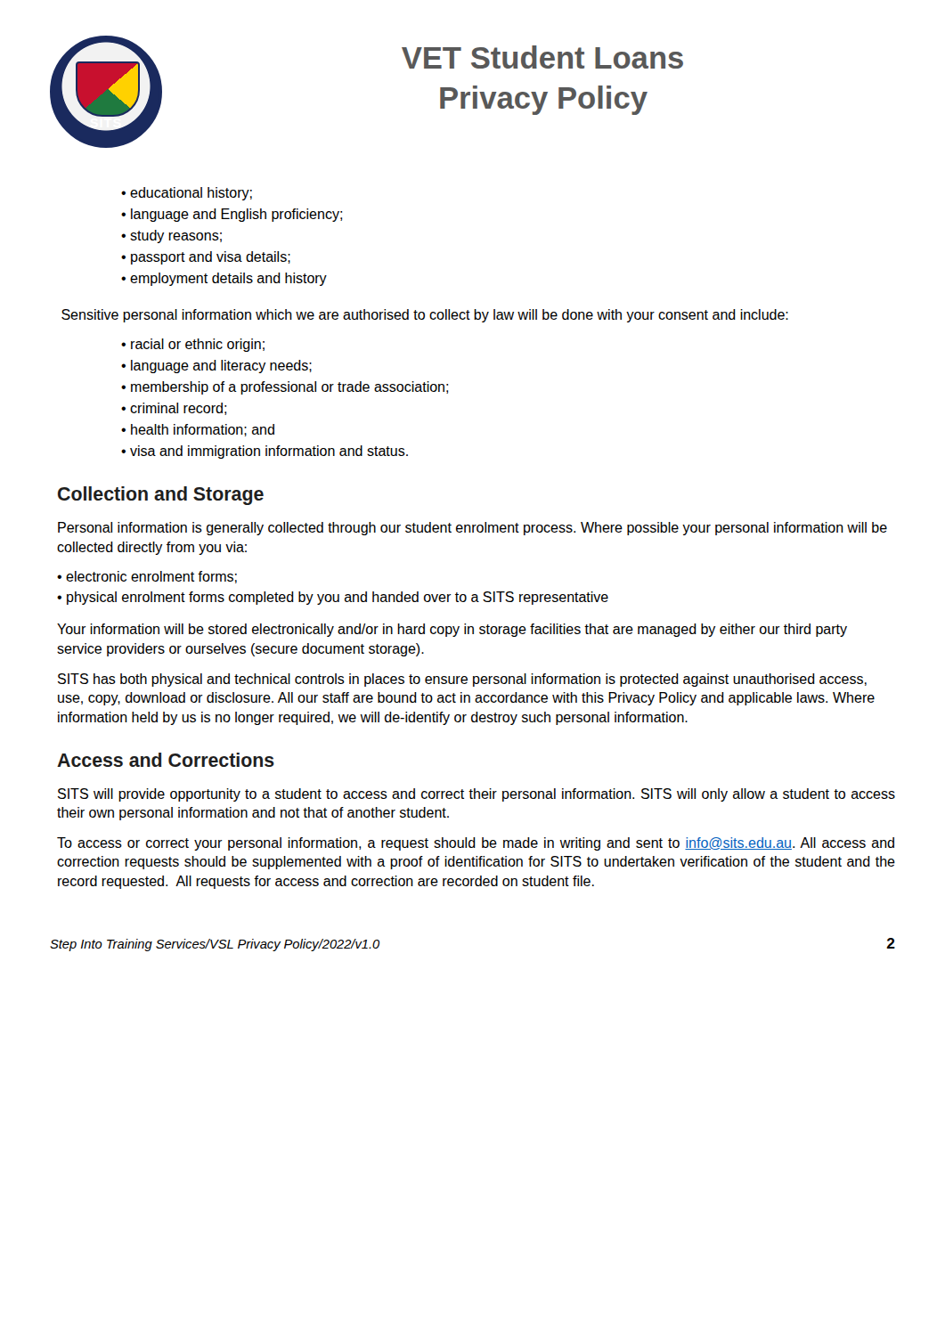VET Student Loans
Privacy Policy
educational history;
language and English proficiency;
study reasons;
passport and visa details;
employment details and history
Sensitive personal information which we are authorised to collect by law will be done with your consent and include:
racial or ethnic origin;
language and literacy needs;
membership of a professional or trade association;
criminal record;
health information; and
visa and immigration information and status.
Collection and Storage
Personal information is generally collected through our student enrolment process. Where possible your personal information will be collected directly from you via:
electronic enrolment forms;
physical enrolment forms completed by you and handed over to a SITS representative
Your information will be stored electronically and/or in hard copy in storage facilities that are managed by either our third party service providers or ourselves (secure document storage).
SITS has both physical and technical controls in places to ensure personal information is protected against unauthorised access, use, copy, download or disclosure. All our staff are bound to act in accordance with this Privacy Policy and applicable laws. Where information held by us is no longer required, we will de-identify or destroy such personal information.
Access and Corrections
SITS will provide opportunity to a student to access and correct their personal information. SITS will only allow a student to access their own personal information and not that of another student.
To access or correct your personal information, a request should be made in writing and sent to info@sits.edu.au. All access and correction requests should be supplemented with a proof of identification for SITS to undertaken verification of the student and the record requested. All requests for access and correction are recorded on student file.
Step Into Training Services/VSL Privacy Policy/2022/v1.0 2